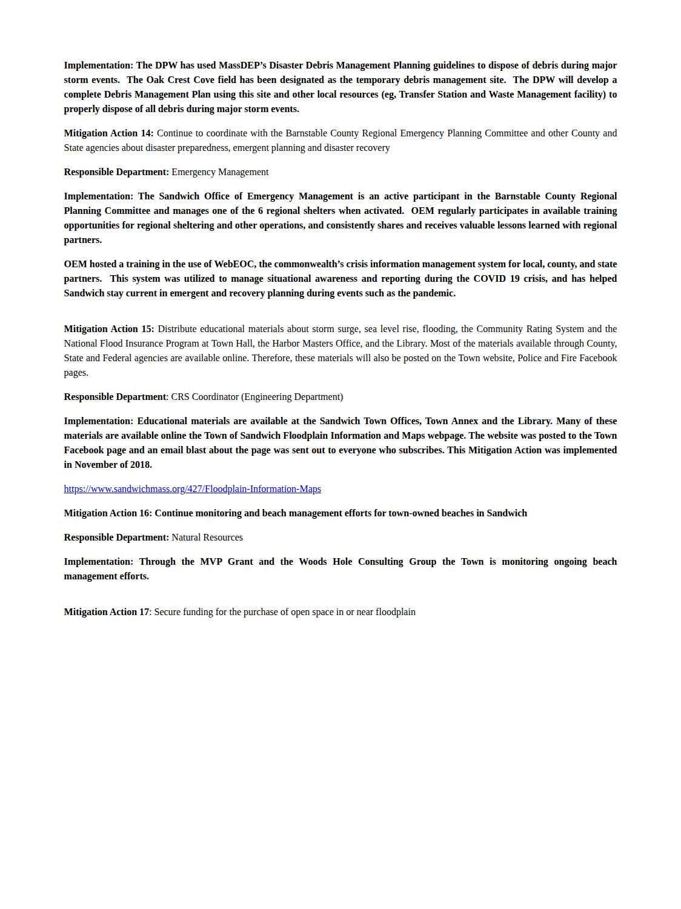Implementation: The DPW has used MassDEP’s Disaster Debris Management Planning guidelines to dispose of debris during major storm events. The Oak Crest Cove field has been designated as the temporary debris management site. The DPW will develop a complete Debris Management Plan using this site and other local resources (eg, Transfer Station and Waste Management facility) to properly dispose of all debris during major storm events.
Mitigation Action 14: Continue to coordinate with the Barnstable County Regional Emergency Planning Committee and other County and State agencies about disaster preparedness, emergent planning and disaster recovery
Responsible Department: Emergency Management
Implementation: The Sandwich Office of Emergency Management is an active participant in the Barnstable County Regional Planning Committee and manages one of the 6 regional shelters when activated. OEM regularly participates in available training opportunities for regional sheltering and other operations, and consistently shares and receives valuable lessons learned with regional partners.
OEM hosted a training in the use of WebEOC, the commonwealth’s crisis information management system for local, county, and state partners. This system was utilized to manage situational awareness and reporting during the COVID 19 crisis, and has helped Sandwich stay current in emergent and recovery planning during events such as the pandemic.
Mitigation Action 15: Distribute educational materials about storm surge, sea level rise, flooding, the Community Rating System and the National Flood Insurance Program at Town Hall, the Harbor Masters Office, and the Library. Most of the materials available through County, State and Federal agencies are available online. Therefore, these materials will also be posted on the Town website, Police and Fire Facebook pages.
Responsible Department: CRS Coordinator (Engineering Department)
Implementation: Educational materials are available at the Sandwich Town Offices, Town Annex and the Library. Many of these materials are available online the Town of Sandwich Floodplain Information and Maps webpage. The website was posted to the Town Facebook page and an email blast about the page was sent out to everyone who subscribes. This Mitigation Action was implemented in November of 2018.
https://www.sandwichmass.org/427/Floodplain-Information-Maps
Mitigation Action 16: Continue monitoring and beach management efforts for town-owned beaches in Sandwich
Responsible Department: Natural Resources
Implementation: Through the MVP Grant and the Woods Hole Consulting Group the Town is monitoring ongoing beach management efforts.
Mitigation Action 17: Secure funding for the purchase of open space in or near floodplain